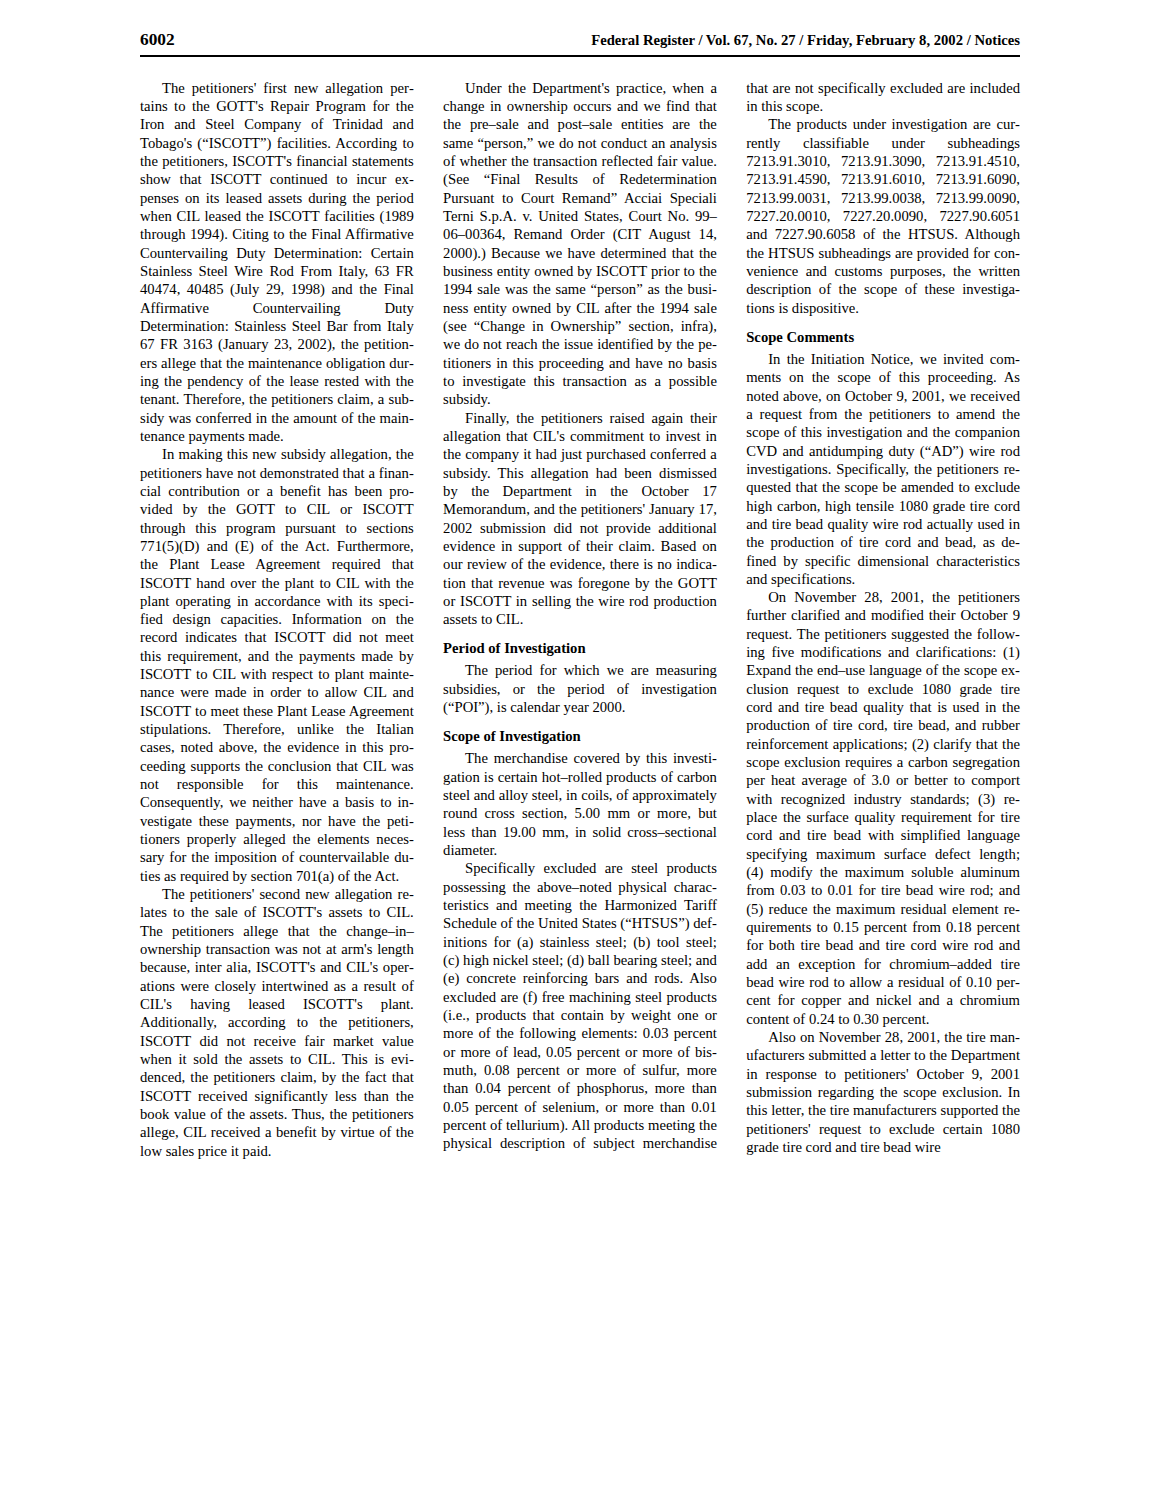6002
Federal Register / Vol. 67, No. 27 / Friday, February 8, 2002 / Notices
The petitioners' first new allegation pertains to the GOTT's Repair Program for the Iron and Steel Company of Trinidad and Tobago's (“ISCOTT”) facilities. According to the petitioners, ISCOTT's financial statements show that ISCOTT continued to incur expenses on its leased assets during the period when CIL leased the ISCOTT facilities (1989 through 1994). Citing to the Final Affirmative Countervailing Duty Determination: Certain Stainless Steel Wire Rod From Italy, 63 FR 40474, 40485 (July 29, 1998) and the Final Affirmative Countervailing Duty Determination: Stainless Steel Bar from Italy 67 FR 3163 (January 23, 2002), the petitioners allege that the maintenance obligation during the pendency of the lease rested with the tenant. Therefore, the petitioners claim, a subsidy was conferred in the amount of the maintenance payments made.
In making this new subsidy allegation, the petitioners have not demonstrated that a financial contribution or a benefit has been provided by the GOTT to CIL or ISCOTT through this program pursuant to sections 771(5)(D) and (E) of the Act. Furthermore, the Plant Lease Agreement required that ISCOTT hand over the plant to CIL with the plant operating in accordance with its specified design capacities. Information on the record indicates that ISCOTT did not meet this requirement, and the payments made by ISCOTT to CIL with respect to plant maintenance were made in order to allow CIL and ISCOTT to meet these Plant Lease Agreement stipulations. Therefore, unlike the Italian cases, noted above, the evidence in this proceeding supports the conclusion that CIL was not responsible for this maintenance. Consequently, we neither have a basis to investigate these payments, nor have the petitioners properly alleged the elements necessary for the imposition of countervailable duties as required by section 701(a) of the Act.
The petitioners' second new allegation relates to the sale of ISCOTT's assets to CIL. The petitioners allege that the change–in–ownership transaction was not at arm's length because, inter alia, ISCOTT's and CIL's operations were closely intertwined as a result of CIL's having leased ISCOTT's plant. Additionally, according to the petitioners, ISCOTT did not receive fair market value when it sold the assets to CIL. This is evidenced, the petitioners claim, by the fact that ISCOTT received significantly less than the book value of the assets. Thus, the petitioners allege, CIL received a benefit by virtue of the low sales price it paid.
Under the Department's practice, when a change in ownership occurs and we find that the pre–sale and post–sale entities are the same “person,” we do not conduct an analysis of whether the transaction reflected fair value. (See “Final Results of Redetermination Pursuant to Court Remand” Acciai Speciali Terni S.p.A. v. United States, Court No. 99–06–00364, Remand Order (CIT August 14, 2000).) Because we have determined that the business entity owned by ISCOTT prior to the 1994 sale was the same “person” as the business entity owned by CIL after the 1994 sale (see “Change in Ownership” section, infra), we do not reach the issue identified by the petitioners in this proceeding and have no basis to investigate this transaction as a possible subsidy.
Finally, the petitioners raised again their allegation that CIL's commitment to invest in the company it had just purchased conferred a subsidy. This allegation had been dismissed by the Department in the October 17 Memorandum, and the petitioners' January 17, 2002 submission did not provide additional evidence in support of their claim. Based on our review of the evidence, there is no indication that revenue was foregone by the GOTT or ISCOTT in selling the wire rod production assets to CIL.
Period of Investigation
The period for which we are measuring subsidies, or the period of investigation (“POI”), is calendar year 2000.
Scope of Investigation
The merchandise covered by this investigation is certain hot–rolled products of carbon steel and alloy steel, in coils, of approximately round cross section, 5.00 mm or more, but less than 19.00 mm, in solid cross–sectional diameter.
Specifically excluded are steel products possessing the above–noted physical characteristics and meeting the Harmonized Tariff Schedule of the United States (“HTSUS”) definitions for (a) stainless steel; (b) tool steel; (c) high nickel steel; (d) ball bearing steel; and (e) concrete reinforcing bars and rods. Also excluded are (f) free machining steel products (i.e., products that contain by weight one or more of the following elements: 0.03 percent or more of lead, 0.05 percent or more of bismuth, 0.08 percent or more of sulfur, more than 0.04 percent of phosphorus, more than 0.05 percent of selenium, or more than 0.01 percent of tellurium). All products meeting the physical description of subject merchandise that are not specifically excluded are included in this scope.
The products under investigation are currently classifiable under subheadings 7213.91.3010, 7213.91.3090, 7213.91.4510, 7213.91.4590, 7213.91.6010, 7213.91.6090, 7213.99.0031, 7213.99.0038, 7213.99.0090, 7227.20.0010, 7227.20.0090, 7227.90.6051 and 7227.90.6058 of the HTSUS. Although the HTSUS subheadings are provided for convenience and customs purposes, the written description of the scope of these investigations is dispositive.
Scope Comments
In the Initiation Notice, we invited comments on the scope of this proceeding. As noted above, on October 9, 2001, we received a request from the petitioners to amend the scope of this investigation and the companion CVD and antidumping duty (“AD”) wire rod investigations. Specifically, the petitioners requested that the scope be amended to exclude high carbon, high tensile 1080 grade tire cord and tire bead quality wire rod actually used in the production of tire cord and bead, as defined by specific dimensional characteristics and specifications.
On November 28, 2001, the petitioners further clarified and modified their October 9 request. The petitioners suggested the following five modifications and clarifications: (1) Expand the end–use language of the scope exclusion request to exclude 1080 grade tire cord and tire bead quality that is used in the production of tire cord, tire bead, and rubber reinforcement applications; (2) clarify that the scope exclusion requires a carbon segregation per heat average of 3.0 or better to comport with recognized industry standards; (3) replace the surface quality requirement for tire cord and tire bead with simplified language specifying maximum surface defect length; (4) modify the maximum soluble aluminum from 0.03 to 0.01 for tire bead wire rod; and (5) reduce the maximum residual element requirements to 0.15 percent from 0.18 percent for both tire bead and tire cord wire rod and add an exception for chromium–added tire bead wire rod to allow a residual of 0.10 percent for copper and nickel and a chromium content of 0.24 to 0.30 percent.
Also on November 28, 2001, the tire manufacturers submitted a letter to the Department in response to petitioners' October 9, 2001 submission regarding the scope exclusion. In this letter, the tire manufacturers supported the petitioners' request to exclude certain 1080 grade tire cord and tire bead wire